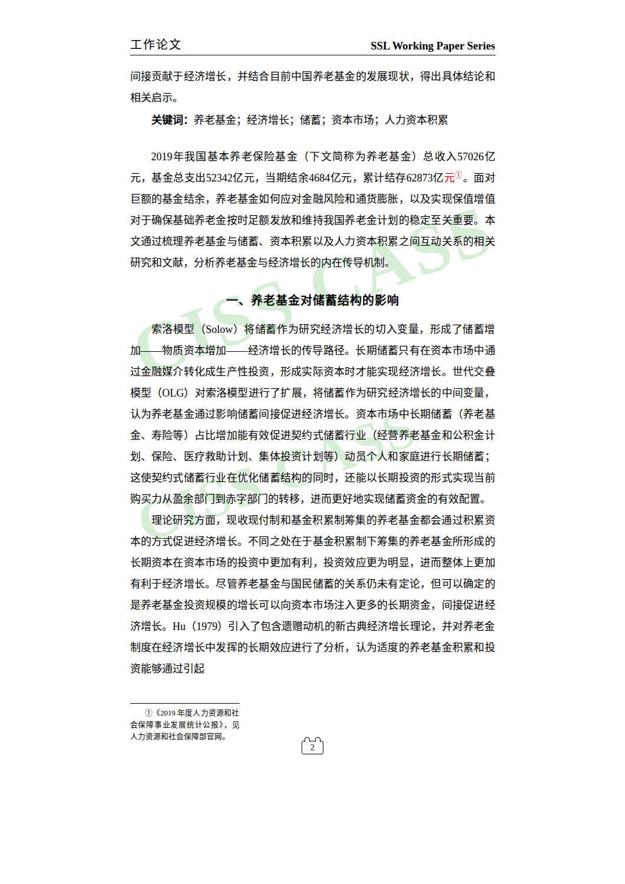CISS CASS
CISS CASS
工作论文
SSL Working Paper Series
间接贡献于经济增长，并结合目前中国养老基金的发展现状，得出具体结论和相关启示。
关键词：养老基金；经济增长；储蓄；资本市场；人力资本积累
2019年我国基本养老保险基金（下文简称为养老基金）总收入57026亿元，基金总支出52342亿元，当期结余4684亿元，累计结存62873亿元①。面对巨额的基金结余，养老基金如何应对金融风险和通货膨胀，以及实现保值增值对于确保基础养老金按时足额发放和维持我国养老金计划的稳定至关重要。本文通过梳理养老基金与储蓄、资本积累以及人力资本积累之间互动关系的相关研究和文献，分析养老基金与经济增长的内在传导机制。
一、养老基金对储蓄结构的影响
索洛模型（Solow）将储蓄作为研究经济增长的切入变量，形成了储蓄增加——物质资本增加——经济增长的传导路径。长期储蓄只有在资本市场中通过金融媒介转化成生产性投资，形成实际资本时才能实现经济增长。世代交叠模型（OLG）对索洛模型进行了扩展，将储蓄作为研究经济增长的中间变量，认为养老基金通过影响储蓄间接促进经济增长。资本市场中长期储蓄（养老基金、寿险等）占比增加能有效促进契约式储蓄行业（经营养老基金和公积金计划、保险、医疗救助计划、集体投资计划等）动员个人和家庭进行长期储蓄；这使契约式储蓄行业在优化储蓄结构的同时，还能以长期投资的形式实现当前购买力从盈余部门到赤字部门的转移，进而更好地实现储蓄资金的有效配置。
理论研究方面，现收现付制和基金积累制筹集的养老基金都会通过积累资本的方式促进经济增长。不同之处在于基金积累制下筹集的养老基金所形成的长期资本在资本市场的投资中更加有利，投资效应更为明显，进而整体上更加有利于经济增长。尽管养老基金与国民储蓄的关系仍未有定论，但可以确定的是养老基金投资规模的增长可以向资本市场注入更多的长期资金，间接促进经济增长。Hu（1979）引入了包含遗赠动机的新古典经济增长理论，并对养老金制度在经济增长中发挥的长期效应进行了分析，认为适度的养老基金积累和投资能够通过引起
①《2019 年度人力资源和社会保障事业发展统计公报》，见人力资源和社会保障部官网。
2